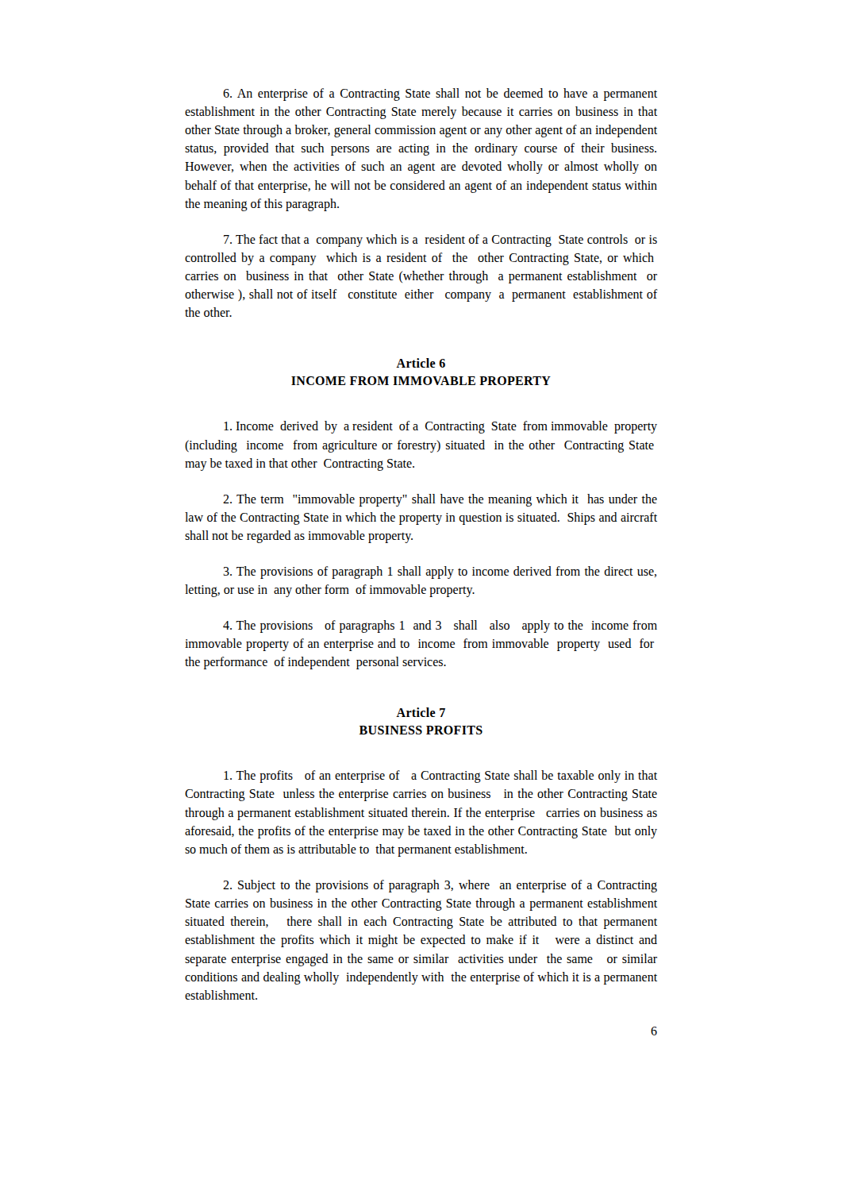6. An enterprise of a Contracting State shall not be deemed to have a permanent establishment in the other Contracting State merely because it carries on business in that other State through a broker, general commission agent or any other agent of an independent status, provided that such persons are acting in the ordinary course of their business. However, when the activities of such an agent are devoted wholly or almost wholly on behalf of that enterprise, he will not be considered an agent of an independent status within the meaning of this paragraph.
7. The fact that a company which is a resident of a Contracting State controls or is controlled by a company which is a resident of the other Contracting State, or which carries on business in that other State (whether through a permanent establishment or otherwise ), shall not of itself constitute either company a permanent establishment of the other.
Article 6
INCOME FROM IMMOVABLE PROPERTY
1. Income derived by a resident of a Contracting State from immovable property (including income from agriculture or forestry) situated in the other Contracting State may be taxed in that other Contracting State.
2. The term "immovable property" shall have the meaning which it has under the law of the Contracting State in which the property in question is situated. Ships and aircraft shall not be regarded as immovable property.
3. The provisions of paragraph 1 shall apply to income derived from the direct use, letting, or use in any other form of immovable property.
4. The provisions of paragraphs 1 and 3 shall also apply to the income from immovable property of an enterprise and to income from immovable property used for the performance of independent personal services.
Article 7
BUSINESS PROFITS
1. The profits of an enterprise of a Contracting State shall be taxable only in that Contracting State unless the enterprise carries on business in the other Contracting State through a permanent establishment situated therein. If the enterprise carries on business as aforesaid, the profits of the enterprise may be taxed in the other Contracting State but only so much of them as is attributable to that permanent establishment.
2. Subject to the provisions of paragraph 3, where an enterprise of a Contracting State carries on business in the other Contracting State through a permanent establishment situated therein, there shall in each Contracting State be attributed to that permanent establishment the profits which it might be expected to make if it were a distinct and separate enterprise engaged in the same or similar activities under the same or similar conditions and dealing wholly independently with the enterprise of which it is a permanent establishment.
6